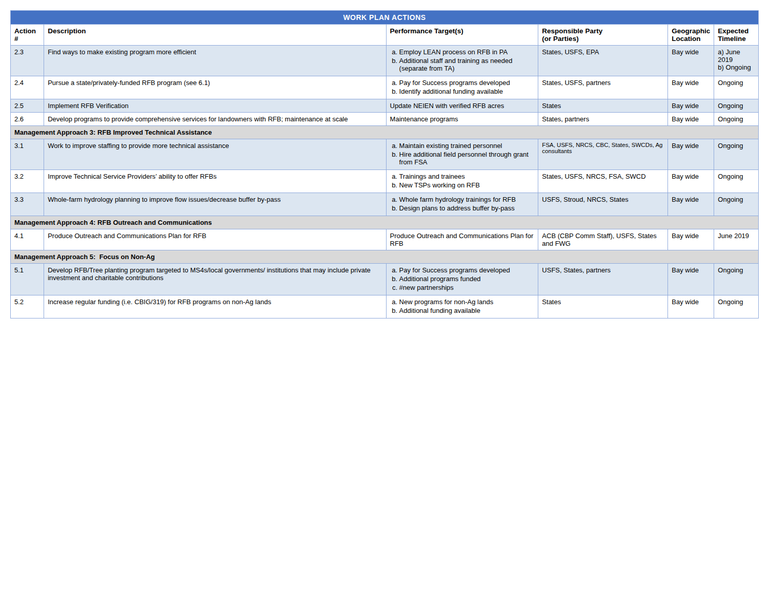| WORK PLAN ACTIONS |
| --- |
| Action # | Description | Performance Target(s) | Responsible Party (or Parties) | Geographic Location | Expected Timeline |
| 2.3 | Find ways to make existing program more efficient | Employ LEAN process on RFB in PA Additional staff and training as needed (separate from TA) | States, USFS, EPA | Bay wide | a) June 2019 b) Ongoing |
| 2.4 | Pursue a state/privately-funded RFB program (see 6.1) | Pay for Success programs developed Identify additional funding available | States, USFS, partners | Bay wide | Ongoing |
| 2.5 | Implement RFB Verification | Update NEIEN with verified RFB acres | States | Bay wide | Ongoing |
| 2.6 | Develop programs to provide comprehensive services for landowners with RFB; maintenance at scale | Maintenance programs | States, partners | Bay wide | Ongoing |
| Management Approach 3: RFB Improved Technical Assistance |
| 3.1 | Work to improve staffing to provide more technical assistance | Maintain existing trained personnel Hire additional field personnel through grant from FSA | FSA, USFS, NRCS, CBC, States, SWCDs, Ag consultants | Bay wide | Ongoing |
| 3.2 | Improve Technical Service Providers’ ability to offer RFBs | Trainings and trainees New TSPs working on RFB | States, USFS, NRCS, FSA, SWCD | Bay wide | Ongoing |
| 3.3 | Whole-farm hydrology planning to improve flow issues/decrease buffer by-pass | Whole farm hydrology trainings for RFB Design plans to address buffer by-pass | USFS, Stroud, NRCS, States | Bay wide | Ongoing |
| Management Approach 4: RFB Outreach and Communications |
| 4.1 | Produce Outreach and Communications Plan for RFB | Produce Outreach and Communications Plan for RFB | ACB (CBP Comm Staff), USFS, States and FWG | Bay wide | June 2019 |
| Management Approach 5: Focus on Non-Ag |
| 5.1 | Develop RFB/Tree planting program targeted to MS4s/local governments/ institutions that may include private investment and charitable contributions | Pay for Success programs developed Additional programs funded #new partnerships | USFS, States, partners | Bay wide | Ongoing |
| 5.2 | Increase regular funding (i.e. CBIG/319) for RFB programs on non-Ag lands | New programs for non-Ag lands Additional funding available | States | Bay wide | Ongoing |